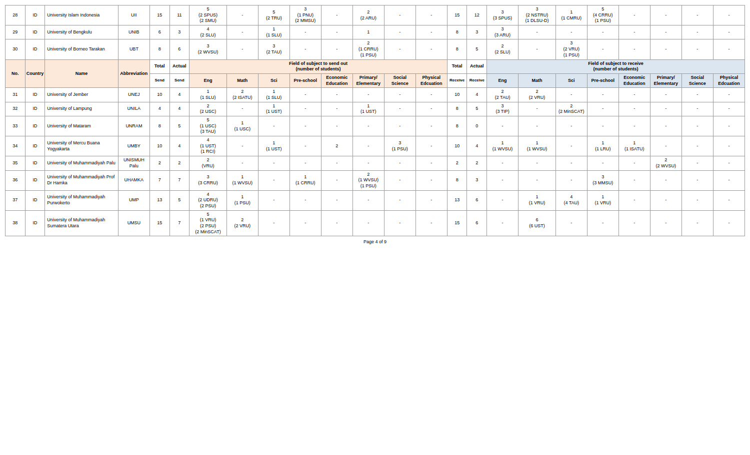| 28 | ID | University Islam Indonesia | UII | 15 | 11 | 5 (2 SPUS) (2 SMU) | - | 5 (2 TRU) | 3 (1 PNU) (2 MMSU) | - | 2 (2 ARU) | - | - | 15 | 12 | 3 (3 SPUS) | 3 (2 NSTRU) (1 DLSU-D) | 1 (1 CMRU) | 5 (4 CRRU) (1 PSU) | - | - | - | - |
| 29 | ID | University of Bengkulu | UNIB | 6 | 3 | 4 (2 SLU) | - | 1 (1 SLU) | - | - | 1 | - | - | 8 | 3 | 3 (3 ARU) | - | - | - | - | - | - | - |
| 30 | ID | University of Borneo Tarakan | UBT | 8 | 6 | 3 (2 WVSU) | - | 3 (2 TAU) | - | - | 2 (1 CRRU) (1 PSU) | - | - | 8 | 5 | 2 (2 SLU) | - | 3 (2 VRU) (1 PSU) | - | - | - | - | - |
| No. | Country | Name | Abbreviation | Total | Actual | Field of subject to send out (number of students) | Total | Actual | Field of subject to receive (number of students) |
| Send | Send | Eng | Math | Sci | Pre-school | Economic Education | Primary/ Elementary | Social Science | Physical Edcuation | Receive | Receive | Eng | Math | Sci | Pre-school | Economic Education | Primary/ Elementary | Social Science | Physical Edcuation |
| 31 | ID | University of Jember | UNEJ | 10 | 4 | 1 (1 SLU) | 2 (2 ISATU) | 1 (1 SLU) | - | - | - | - | - | 10 | 4 | 2 (2 TAU) | 2 (2 VRU) | - | - | - | - | - | - |
| 32 | ID | University of Lampung | UNILA | 4 | 4 | 2 (2 USC) | - | 1 (1 UST) | - | - | 1 (1 UST) | - | - | 8 | 5 | 3 (3 TIP) | - | 2 (2 MinSCAT) | - | - | - | - | - |
| 33 | ID | University of Mataram | UNRAM | 8 | 5 | 5 (1 USC) (3 TAU) | 1 (1 USC) | - | - | - | - | - | - | 8 | 0 | - | - | - | - | - | - | - | - |
| 34 | ID | University of Mercu Buana Yogyakarta | UMBY | 10 | 4 | 4 (1 UST) (1 RCI) | - | 1 (1 UST) | - | 2 | - | 3 (1 PSU) | - | 10 | 4 | 1 (1 WVSU) | 1 (1 WVSU) | - | 1 (1 LRU) | 1 (1 ISATU) | - | - | - |
| 35 | ID | University of Muhammadiyah Palu | UNISMUH Palu | 2 | 2 | 2 (VRU) | - | - | - | - | - | - | - | 2 | 2 | - | - | - | - | - | 2 (2 WVSU) | - | - |
| 36 | ID | University of Muhammadiyah Prof Dr Hamka | UHAMKA | 7 | 7 | 3 (3 CRRU) | 1 (1 WVSU) | - | 1 (1 CRRU) | - | 2 (1 WVSU) (1 PSU) | - | - | 8 | 3 | - | - | - | 3 (3 MMSU) | - | - | - | - |
| 37 | ID | University of Muhammadiyah Purwokerto | UMP | 13 | 5 | 4 (2 UDRU) (2 PSU) | 1 (1 PSU) | - | - | - | - | - | - | 13 | 6 | - | 1 (1 VRU) | 4 (4 TAU) | 1 (1 VRU) | - | - | - | - |
| 38 | ID | University of Muhammadiyah Sumatera Utara | UMSU | 15 | 7 | 5 (1 VRU) (2 PSU) (2 MinSCAT) | 2 (2 VRU) | - | - | - | - | - | - | 15 | 6 | - | 6 (6 UST) | - | - | - | - | - | - |
Page 4 of 9